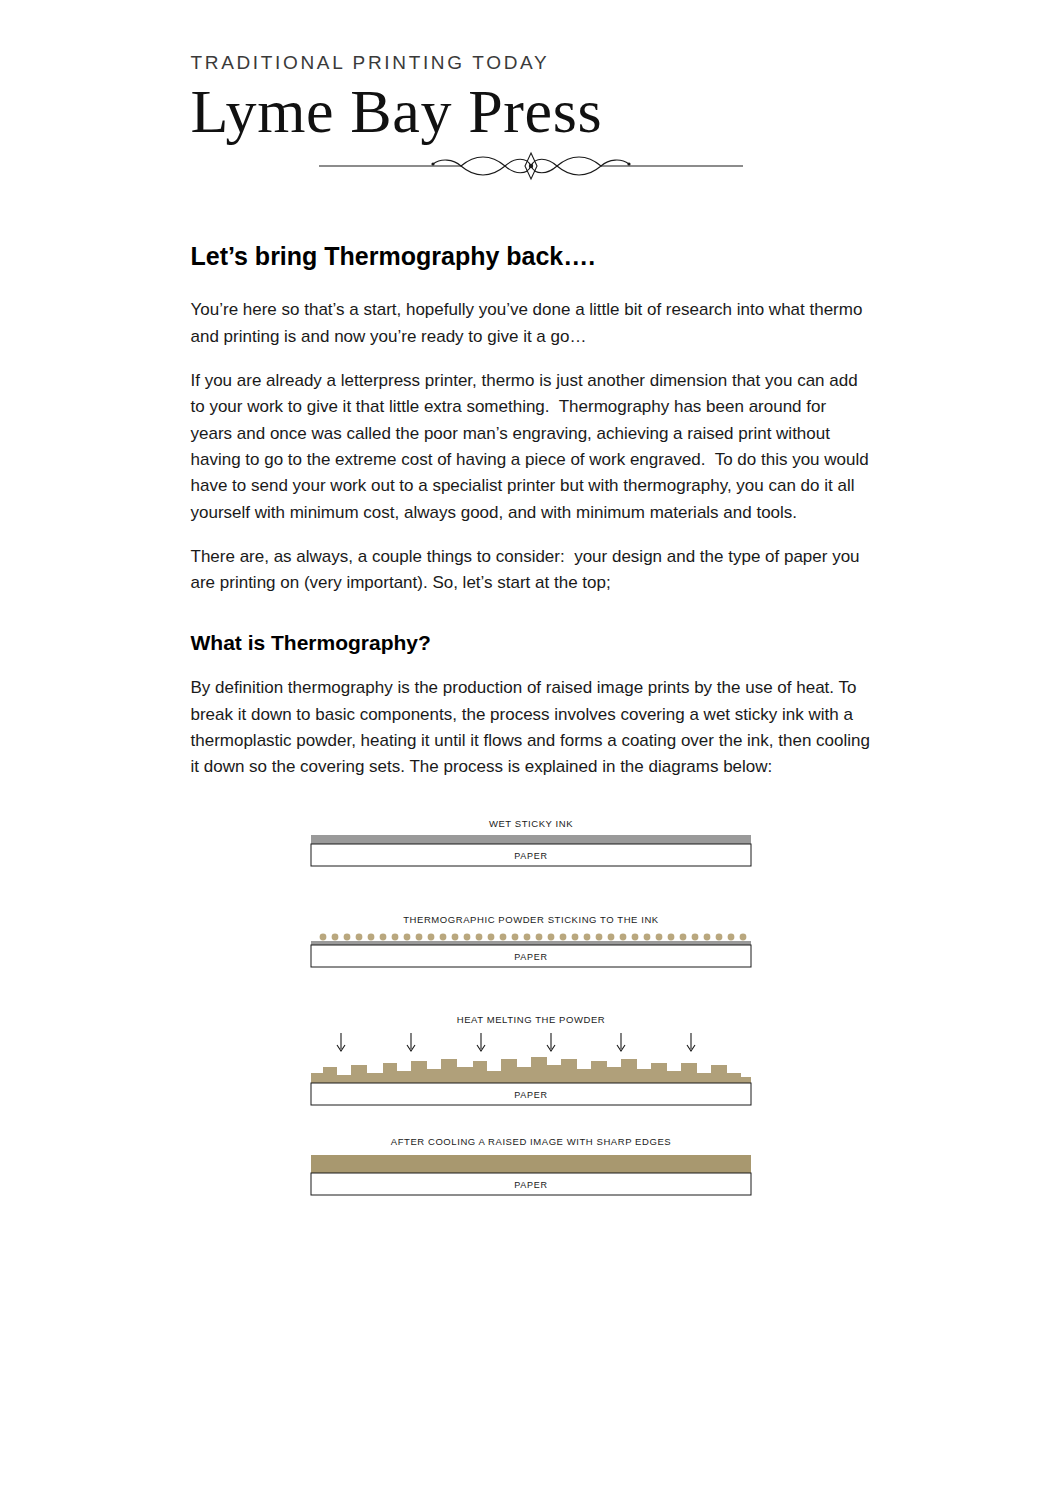Traditional Printing Today
Lyme Bay Press
Let’s bring Thermography back….
You’re here so that’s a start, hopefully you’ve done a little bit of research into what thermo and printing is and now you’re ready to give it a go…
If you are already a letterpress printer, thermo is just another dimension that you can add to your work to give it that little extra something. Thermography has been around for years and once was called the poor man’s engraving, achieving a raised print without having to go to the extreme cost of having a piece of work engraved. To do this you would have to send your work out to a specialist printer but with thermography, you can do it all yourself with minimum cost, always good, and with minimum materials and tools.
There are, as always, a couple things to consider: your design and the type of paper you are printing on (very important). So, let’s start at the top;
What is Thermography?
By definition thermography is the production of raised image prints by the use of heat. To break it down to basic components, the process involves covering a wet sticky ink with a thermoplastic powder, heating it until it flows and forms a coating over the ink, then cooling it down so the covering sets. The process is explained in the diagrams below:
WET STICKY INK PAPER THERMOGRAPHIC POWDER STICKING TO THE INK PAPER HEAT MELTING THE POWDER PAPER AFTER COOLING A RAISED IMAGE WITH SHARP EDGES PAPER
Diagram: the four stages of the thermography process.